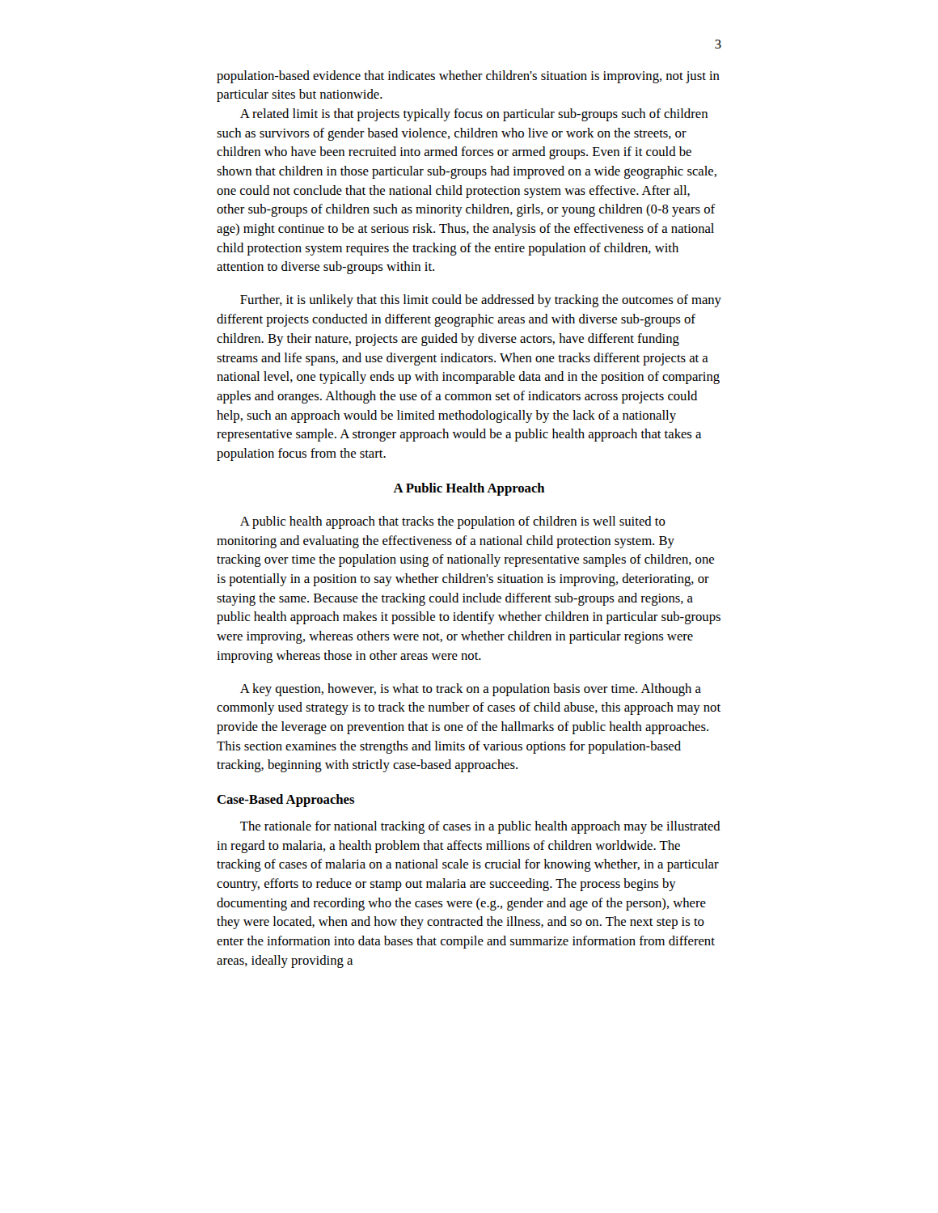3
population-based evidence that indicates whether children's situation is improving, not just in particular sites but nationwide.
A related limit is that projects typically focus on particular sub-groups such of children such as survivors of gender based violence, children who live or work on the streets, or children who have been recruited into armed forces or armed groups. Even if it could be shown that children in those particular sub-groups had improved on a wide geographic scale, one could not conclude that the national child protection system was effective. After all, other sub-groups of children such as minority children, girls, or young children (0-8 years of age) might continue to be at serious risk. Thus, the analysis of the effectiveness of a national child protection system requires the tracking of the entire population of children, with attention to diverse sub-groups within it.
Further, it is unlikely that this limit could be addressed by tracking the outcomes of many different projects conducted in different geographic areas and with diverse sub-groups of children. By their nature, projects are guided by diverse actors, have different funding streams and life spans, and use divergent indicators. When one tracks different projects at a national level, one typically ends up with incomparable data and in the position of comparing apples and oranges. Although the use of a common set of indicators across projects could help, such an approach would be limited methodologically by the lack of a nationally representative sample. A stronger approach would be a public health approach that takes a population focus from the start.
A Public Health Approach
A public health approach that tracks the population of children is well suited to monitoring and evaluating the effectiveness of a national child protection system. By tracking over time the population using of nationally representative samples of children, one is potentially in a position to say whether children's situation is improving, deteriorating, or staying the same. Because the tracking could include different sub-groups and regions, a public health approach makes it possible to identify whether children in particular sub-groups were improving, whereas others were not, or whether children in particular regions were improving whereas those in other areas were not.
A key question, however, is what to track on a population basis over time. Although a commonly used strategy is to track the number of cases of child abuse, this approach may not provide the leverage on prevention that is one of the hallmarks of public health approaches. This section examines the strengths and limits of various options for population-based tracking, beginning with strictly case-based approaches.
Case-Based Approaches
The rationale for national tracking of cases in a public health approach may be illustrated in regard to malaria, a health problem that affects millions of children worldwide. The tracking of cases of malaria on a national scale is crucial for knowing whether, in a particular country, efforts to reduce or stamp out malaria are succeeding. The process begins by documenting and recording who the cases were (e.g., gender and age of the person), where they were located, when and how they contracted the illness, and so on. The next step is to enter the information into data bases that compile and summarize information from different areas, ideally providing a